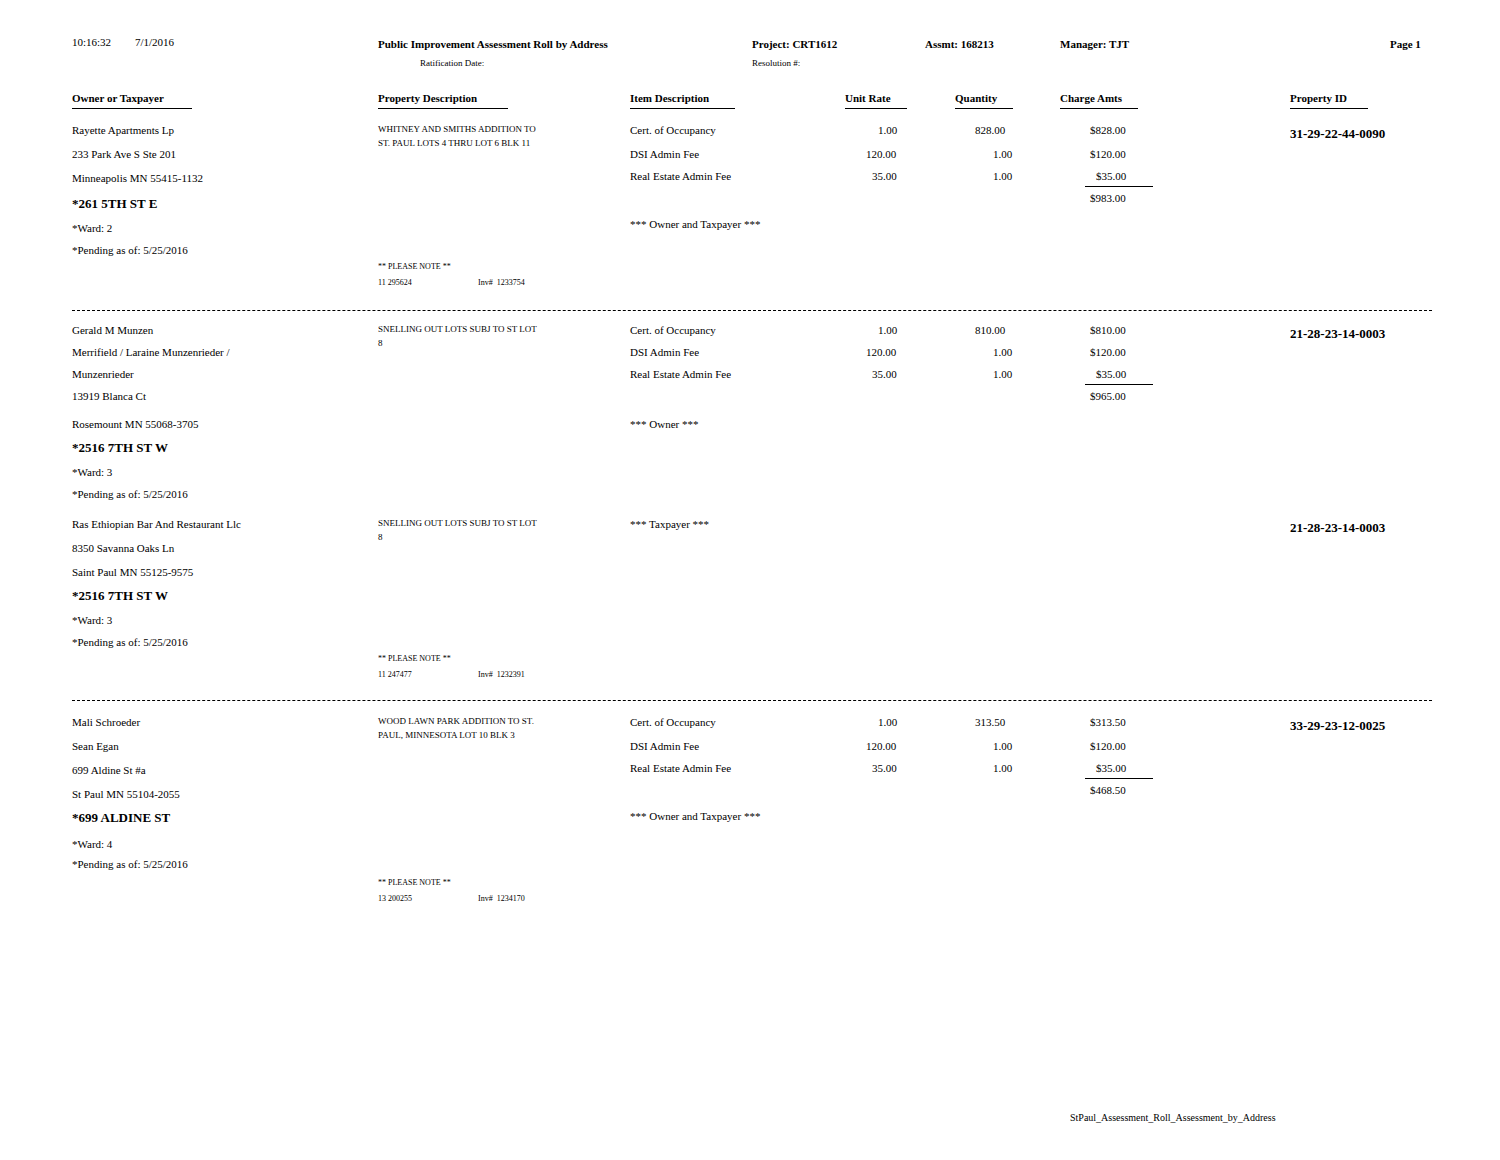10:16:32
7/1/2016
Public Improvement Assessment Roll by Address
Project: CRT1612
Assmt: 168213
Manager: TJT
Page 1
Ratification Date:
Resolution #:
Owner or Taxpayer
Property Description
Item Description
Unit Rate
Quantity
Charge Amts
Property ID
Rayette Apartments Lp
233 Park Ave S Ste 201
Minneapolis MN 55415-1132
*261 5TH ST E
*Ward: 2
*Pending as of: 5/25/2016
WHITNEY AND SMITHS ADDITION TO
ST. PAUL LOTS 4 THRU LOT 6 BLK 11
Cert. of Occupancy
DSI Admin Fee
Real Estate Admin Fee
1.00
120.00
35.00
828.00
1.00
1.00
$828.00
$120.00
$35.00
$983.00
31-29-22-44-0090
*** Owner and Taxpayer ***
** PLEASE NOTE **
11 295624
Inv# 1233754
Gerald M Munzen
Merrifield / Laraine Munzenrieder /
Munzenrieder
13919 Blanca Ct
Rosemount MN 55068-3705
*2516 7TH ST W
*Ward: 3
*Pending as of: 5/25/2016
SNELLING OUT LOTS SUBJ TO ST LOT
8
Cert. of Occupancy
DSI Admin Fee
Real Estate Admin Fee
1.00
120.00
35.00
810.00
1.00
1.00
$810.00
$120.00
$35.00
$965.00
21-28-23-14-0003
*** Owner ***
Ras Ethiopian Bar And Restaurant Llc
8350 Savanna Oaks Ln
Saint Paul MN 55125-9575
*2516 7TH ST W
*Ward: 3
*Pending as of: 5/25/2016
SNELLING OUT LOTS SUBJ TO ST LOT
8
*** Taxpayer ***
21-28-23-14-0003
** PLEASE NOTE **
11 247477
Inv# 1232391
Mali Schroeder
Sean Egan
699 Aldine St #a
St Paul MN 55104-2055
*699 ALDINE ST
*Ward: 4
*Pending as of: 5/25/2016
WOOD LAWN PARK ADDITION TO ST.
PAUL, MINNESOTA LOT 10 BLK 3
Cert. of Occupancy
DSI Admin Fee
Real Estate Admin Fee
1.00
120.00
35.00
313.50
1.00
1.00
$313.50
$120.00
$35.00
$468.50
33-29-23-12-0025
*** Owner and Taxpayer ***
** PLEASE NOTE **
13 200255
Inv# 1234170
StPaul_Assessment_Roll_Assessment_by_Address